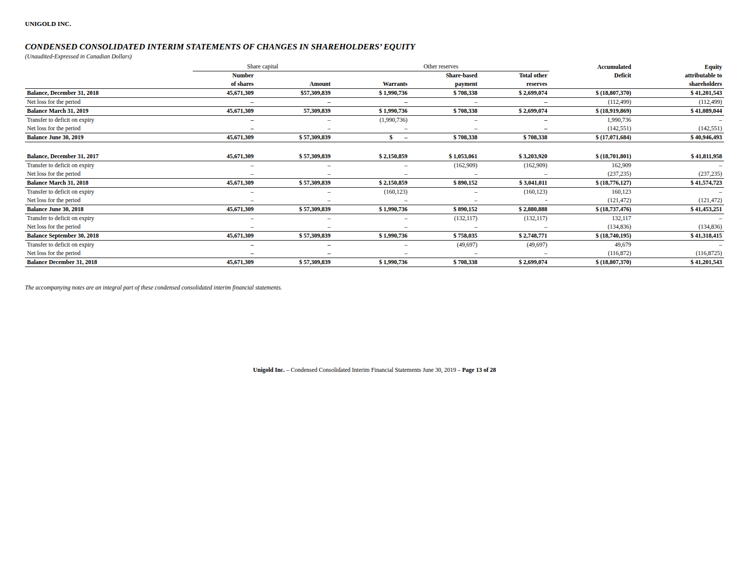UNIGOLD INC.
CONDENSED CONSOLIDATED INTERIM STATEMENTS OF CHANGES IN SHAREHOLDERS’ EQUITY
(Unaudited-Expressed in Canadian Dollars)
| | Share capital | Other reserves | Accumulated | Equity |
| --- | --- | --- | --- | --- |
| | Number | | | Share-based | Total other | Deficit | attributable to |
| | of shares | Amount | Warrants | payment | reserves | | shareholders |
| Balance, December 31, 2018 | 45,671,309 | $57,309,839 | $ 1,990,736 | $ 708,338 | $ 2,699,074 | $ (18,807,370) | $ 41,201,543 |
| Net loss for the period | – | – | – | – | – | (112,499) | (112,499) |
| Balance March 31, 2019 | 45,671,309 | 57,309,839 | $ 1,990,736 | $ 708,338 | $ 2,699,074 | $ (18,919,869) | $ 41,089,044 |
| Transfer to deficit on expiry | – | – | (1,990,736) | – | – | 1,990,736 | – |
| Net loss for the period | – | – | – | – | – | (142,551) | (142,551) |
| Balance June 30, 2019 | 45,671,309 | $ 57,309,839 | $ – | $ 708,338 | $ 708,338 | $ (17,071,684) | $ 40,946,493 |
| Balance, December 31, 2017 | 45,671,309 | $ 57,309,839 | $ 2,150,859 | $ 1,053,061 | $ 3,203,920 | $ (18,701,801) | $ 41,811,958 |
| Transfer to deficit on expiry | – | – | – | (162,909) | (162,909) | 162,909 | – |
| Net loss for the period | – | – | – | – | – | (237,235) | (237,235) |
| Balance March 31, 2018 | 45,671,309 | $ 57,309,839 | $ 2,150,859 | $ 890,152 | $ 3,041,011 | $ (18,776,127) | $ 41,574,723 |
| Transfer to deficit on expiry | – | – | (160,123) | – | (160,123) | 160,123 | – |
| Net loss for the period | – | – | – | – | - | (121,472) | (121,472) |
| Balance June 30, 2018 | 45,671,309 | $ 57,309,839 | $ 1,990,736 | $ 890,152 | $ 2,880,888 | $ (18,737,476) | $ 41,453,251 |
| Transfer to deficit on expiry | – | – | – | (132,117) | (132,117) | 132,117 | – |
| Net loss for the period | – | – | – | – | – | (134,836) | (134,836) |
| Balance September 30, 2018 | 45,671,309 | $ 57,309,839 | $ 1,990,736 | $ 758,035 | $ 2,748,771 | $ (18,740,195) | $ 41,318,415 |
| Transfer to deficit on expiry | – | – | – | (49,697) | (49,697) | 49,679 | – |
| Net loss for the period | – | – | – | – | – | (116,872) | (116,8725) |
| Balance December 31, 2018 | 45,671,309 | $ 57,309,839 | $ 1,990,736 | $ 708,338 | $ 2,699,074 | $ (18,807,370) | $ 41,201,543 |
The accompanying notes are an integral part of these condensed consolidated interim financial statements.
Unigold Inc. – Condensed Consolidated Interim Financial Statements June 30, 2019 – Page 13 of 28